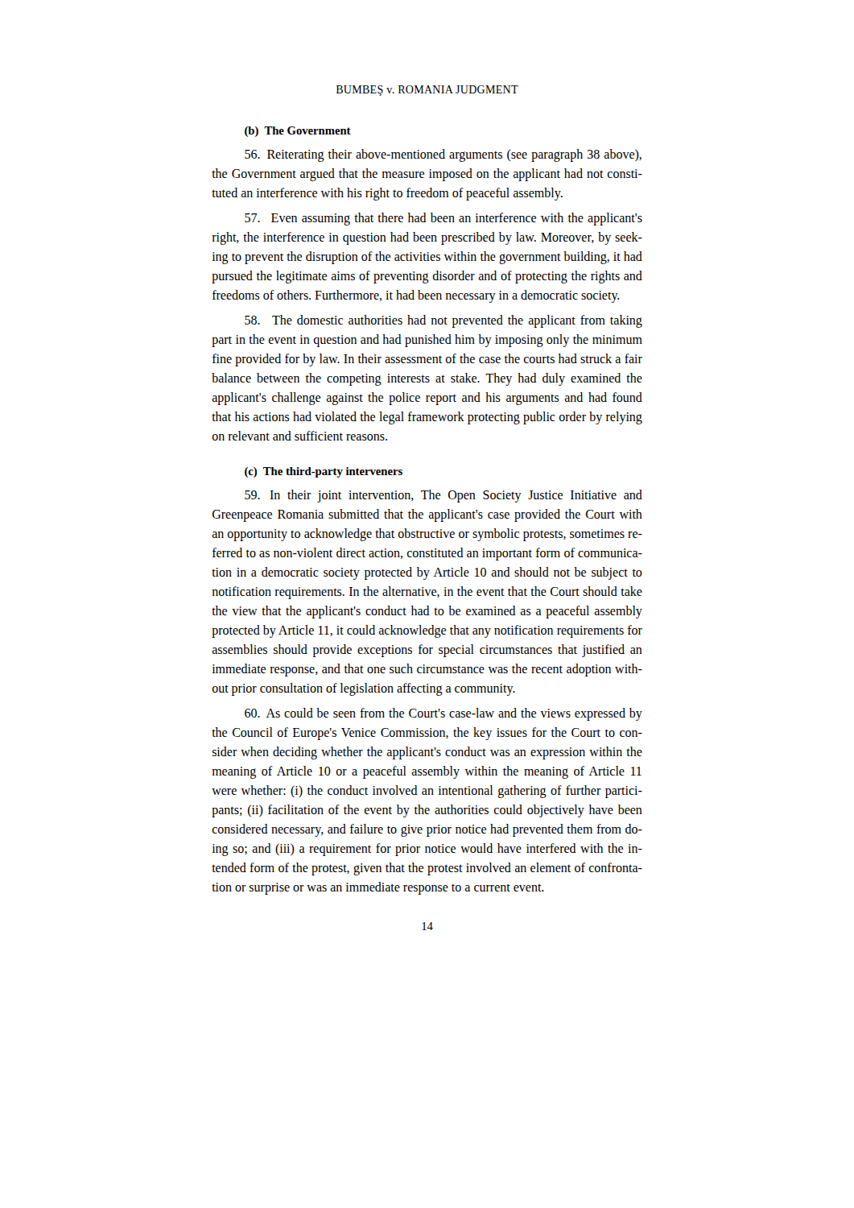BUMBEŞ v. ROMANIA JUDGMENT
(b) The Government
56. Reiterating their above-mentioned arguments (see paragraph 38 above), the Government argued that the measure imposed on the applicant had not constituted an interference with his right to freedom of peaceful assembly.
57. Even assuming that there had been an interference with the applicant's right, the interference in question had been prescribed by law. Moreover, by seeking to prevent the disruption of the activities within the government building, it had pursued the legitimate aims of preventing disorder and of protecting the rights and freedoms of others. Furthermore, it had been necessary in a democratic society.
58. The domestic authorities had not prevented the applicant from taking part in the event in question and had punished him by imposing only the minimum fine provided for by law. In their assessment of the case the courts had struck a fair balance between the competing interests at stake. They had duly examined the applicant's challenge against the police report and his arguments and had found that his actions had violated the legal framework protecting public order by relying on relevant and sufficient reasons.
(c) The third-party interveners
59. In their joint intervention, The Open Society Justice Initiative and Greenpeace Romania submitted that the applicant's case provided the Court with an opportunity to acknowledge that obstructive or symbolic protests, sometimes referred to as non-violent direct action, constituted an important form of communication in a democratic society protected by Article 10 and should not be subject to notification requirements. In the alternative, in the event that the Court should take the view that the applicant's conduct had to be examined as a peaceful assembly protected by Article 11, it could acknowledge that any notification requirements for assemblies should provide exceptions for special circumstances that justified an immediate response, and that one such circumstance was the recent adoption without prior consultation of legislation affecting a community.
60. As could be seen from the Court's case-law and the views expressed by the Council of Europe's Venice Commission, the key issues for the Court to consider when deciding whether the applicant's conduct was an expression within the meaning of Article 10 or a peaceful assembly within the meaning of Article 11 were whether: (i) the conduct involved an intentional gathering of further participants; (ii) facilitation of the event by the authorities could objectively have been considered necessary, and failure to give prior notice had prevented them from doing so; and (iii) a requirement for prior notice would have interfered with the intended form of the protest, given that the protest involved an element of confrontation or surprise or was an immediate response to a current event.
14